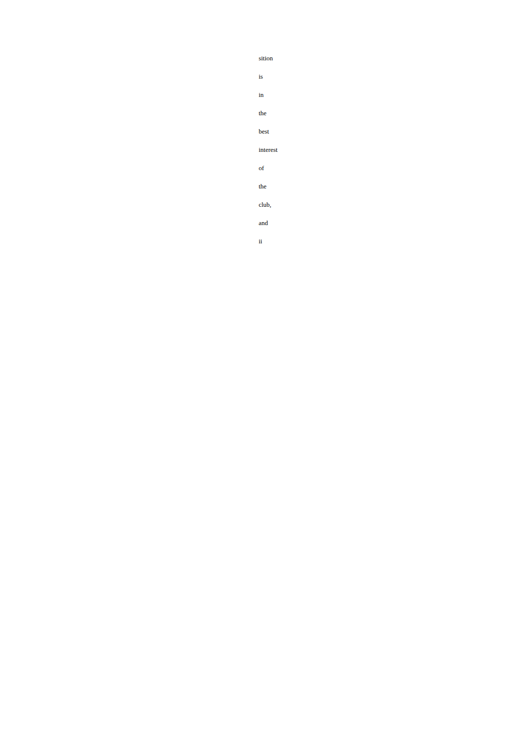sition
is
in
the
best
interest
of
the
club,
and
ii